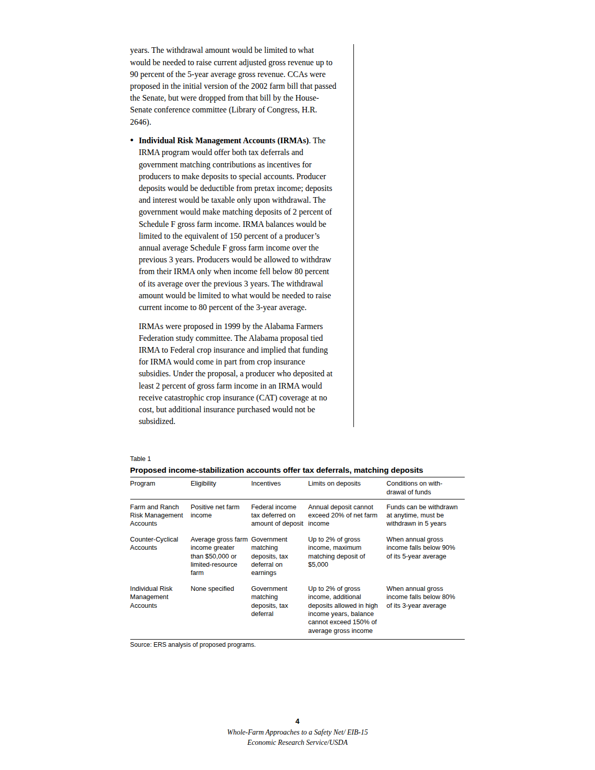years. The withdrawal amount would be limited to what would be needed to raise current adjusted gross revenue up to 90 percent of the 5-year average gross revenue. CCAs were proposed in the initial version of the 2002 farm bill that passed the Senate, but were dropped from that bill by the House-Senate conference committee (Library of Congress, H.R. 2646).
Individual Risk Management Accounts (IRMAs). The IRMA program would offer both tax deferrals and government matching contributions as incentives for producers to make deposits to special accounts. Producer deposits would be deductible from pretax income; deposits and interest would be taxable only upon withdrawal. The government would make matching deposits of 2 percent of Schedule F gross farm income. IRMA balances would be limited to the equivalent of 150 percent of a producer’s annual average Schedule F gross farm income over the previous 3 years. Producers would be allowed to withdraw from their IRMA only when income fell below 80 percent of its average over the previous 3 years. The withdrawal amount would be limited to what would be needed to raise current income to 80 percent of the 3-year average.
IRMAs were proposed in 1999 by the Alabama Farmers Federation study committee. The Alabama proposal tied IRMA to Federal crop insurance and implied that funding for IRMA would come in part from crop insurance subsidies. Under the proposal, a producer who deposited at least 2 percent of gross farm income in an IRMA would receive catastrophic crop insurance (CAT) coverage at no cost, but additional insurance purchased would not be subsidized.
Table 1
Proposed income-stabilization accounts offer tax deferrals, matching deposits
| Program | Eligibility | Incentives | Limits on deposits | Conditions on with- drawal of funds |
| --- | --- | --- | --- | --- |
| Farm and Ranch Risk Management Accounts | Positive net farm income | Federal income tax deferred on amount of deposit | Annual deposit cannot exceed 20% of net farm income | Funds can be withdrawn at anytime, must be withdrawn in 5 years |
| Counter-Cyclical Accounts | Average gross farm income greater than $50,000 or limited-resource farm | Government matching deposits, tax deferral on earnings | Up to 2% of gross income, maximum matching deposit of $5,000 | When annual gross income falls below 90% of its 5-year average |
| Individual Risk Management Accounts | None specified | Government matching deposits, tax deferral | Up to 2% of gross income, additional deposits allowed in high income years, balance cannot exceed 150% of average gross income | When annual gross income falls below 80% of its 3-year average |
Source: ERS analysis of proposed programs.
4
Whole-Farm Approaches to a Safety Net/ EIB-15
Economic Research Service/USDA